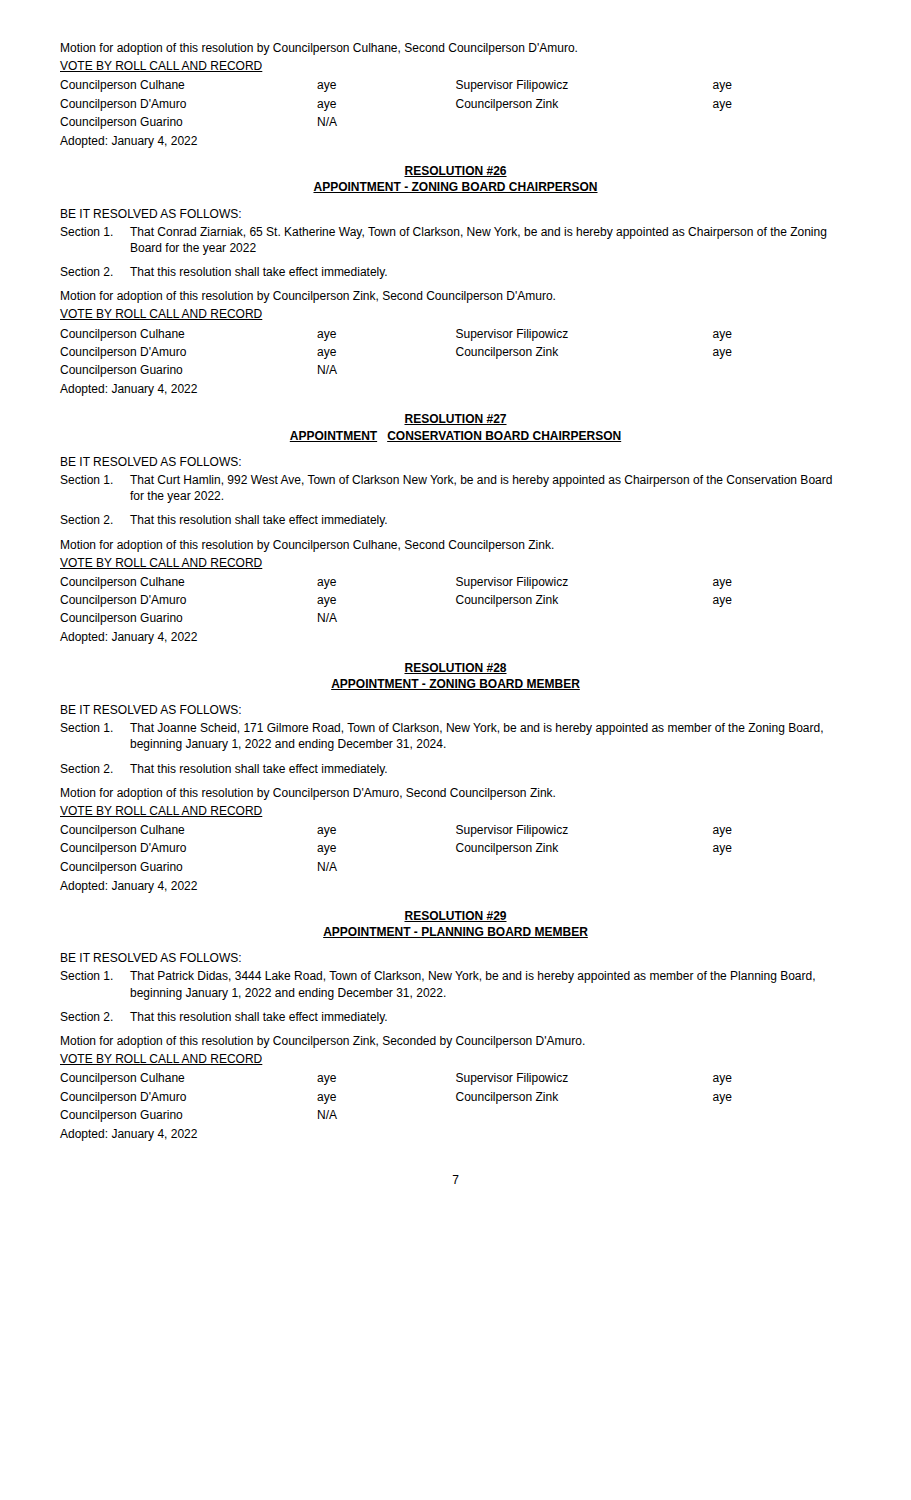Motion for adoption of this resolution by Councilperson Culhane, Second Councilperson D'Amuro.
VOTE BY ROLL CALL AND RECORD
| Councilperson Culhane | aye | Supervisor Filipowicz | aye |
| Councilperson D'Amuro | aye | Councilperson Zink | aye |
| Councilperson Guarino | N/A | | |
Adopted: January 4, 2022
RESOLUTION #26
APPOINTMENT - ZONING BOARD CHAIRPERSON
BE IT RESOLVED AS FOLLOWS:
Section 1. That Conrad Ziarniak, 65 St. Katherine Way, Town of Clarkson, New York, be and is hereby appointed as Chairperson of the Zoning Board for the year 2022
Section 2. That this resolution shall take effect immediately.
Motion for adoption of this resolution by Councilperson Zink, Second Councilperson D'Amuro.
VOTE BY ROLL CALL AND RECORD
| Councilperson Culhane | aye | Supervisor Filipowicz | aye |
| Councilperson D'Amuro | aye | Councilperson Zink | aye |
| Councilperson Guarino | N/A | | |
Adopted: January 4, 2022
RESOLUTION #27
APPOINTMENT CONSERVATION BOARD CHAIRPERSON
BE IT RESOLVED AS FOLLOWS:
Section 1. That Curt Hamlin, 992 West Ave, Town of Clarkson New York, be and is hereby appointed as Chairperson of the Conservation Board for the year 2022.
Section 2. That this resolution shall take effect immediately.
Motion for adoption of this resolution by Councilperson Culhane, Second Councilperson Zink.
VOTE BY ROLL CALL AND RECORD
| Councilperson Culhane | aye | Supervisor Filipowicz | aye |
| Councilperson D'Amuro | aye | Councilperson Zink | aye |
| Councilperson Guarino | N/A | | |
Adopted: January 4, 2022
RESOLUTION #28
APPOINTMENT - ZONING BOARD MEMBER
BE IT RESOLVED AS FOLLOWS:
Section 1. That Joanne Scheid, 171 Gilmore Road, Town of Clarkson, New York, be and is hereby appointed as member of the Zoning Board, beginning January 1, 2022 and ending December 31, 2024.
Section 2. That this resolution shall take effect immediately.
Motion for adoption of this resolution by Councilperson D'Amuro, Second Councilperson Zink.
VOTE BY ROLL CALL AND RECORD
| Councilperson Culhane | aye | Supervisor Filipowicz | aye |
| Councilperson D'Amuro | aye | Councilperson Zink | aye |
| Councilperson Guarino | N/A | | |
Adopted: January 4, 2022
RESOLUTION #29
APPOINTMENT - PLANNING BOARD MEMBER
BE IT RESOLVED AS FOLLOWS:
Section 1. That Patrick Didas, 3444 Lake Road, Town of Clarkson, New York, be and is hereby appointed as member of the Planning Board, beginning January 1, 2022 and ending December 31, 2022.
Section 2. That this resolution shall take effect immediately.
Motion for adoption of this resolution by Councilperson Zink, Seconded by Councilperson D'Amuro.
VOTE BY ROLL CALL AND RECORD
| Councilperson Culhane | aye | Supervisor Filipowicz | aye |
| Councilperson D'Amuro | aye | Councilperson Zink | aye |
| Councilperson Guarino | N/A | | |
Adopted: January 4, 2022
7